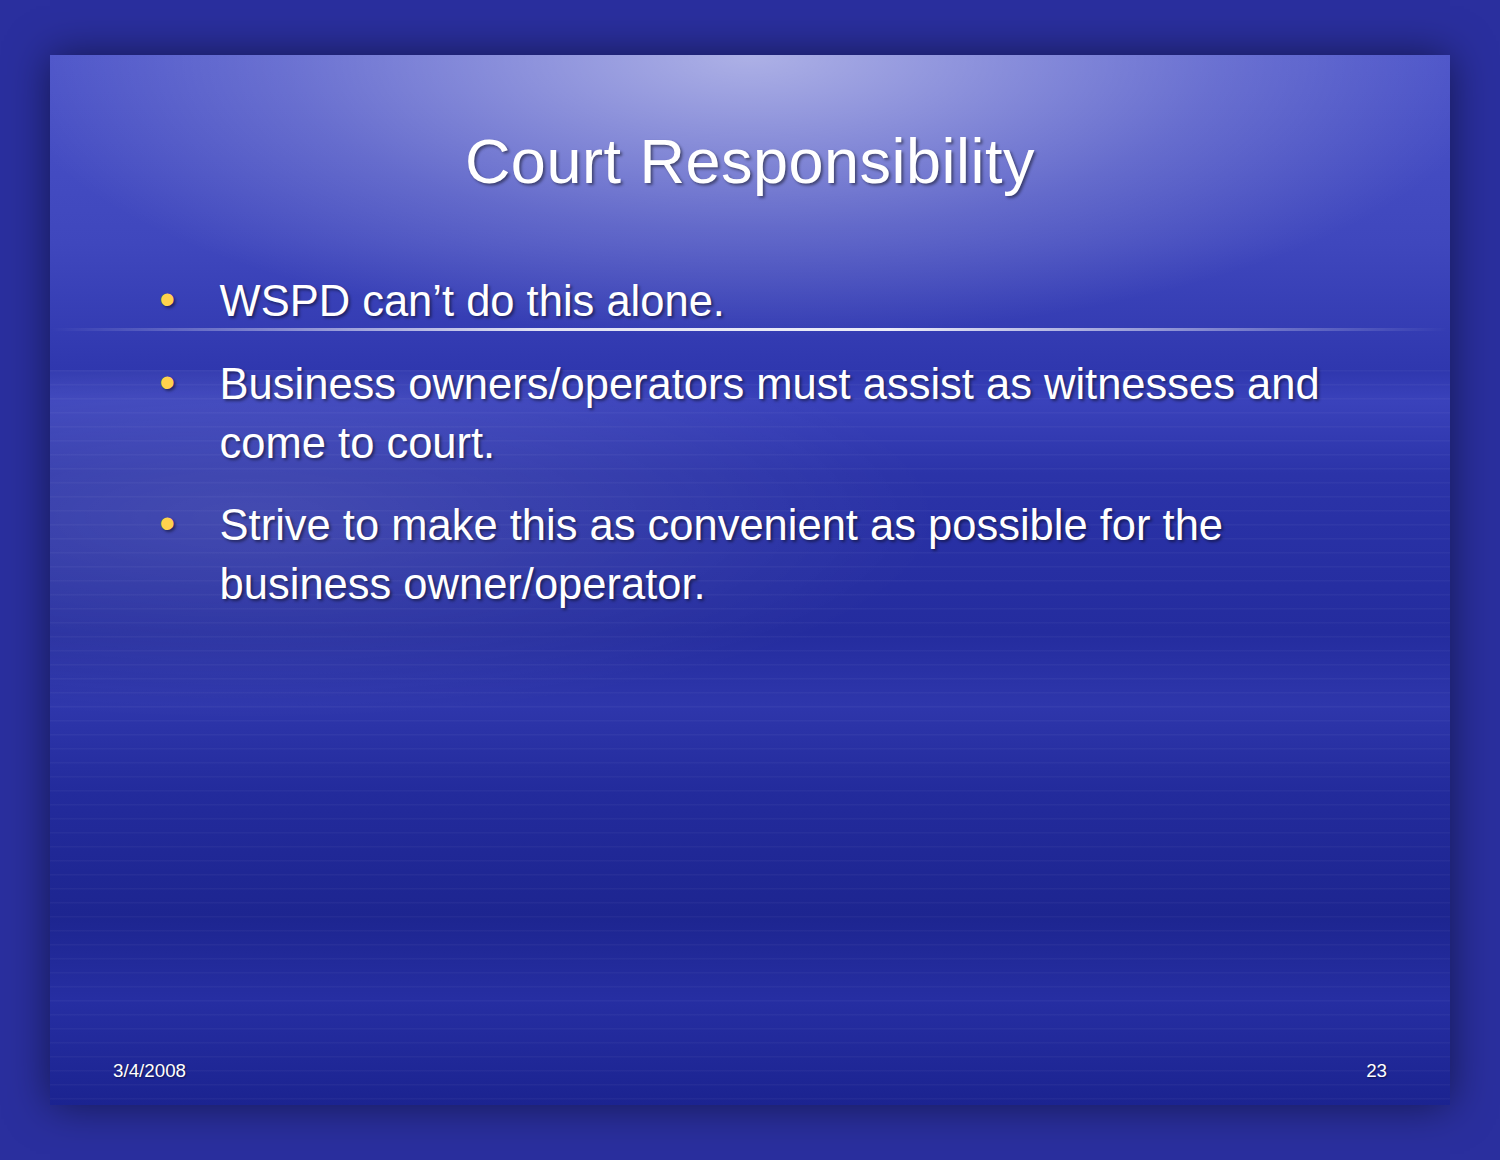Court Responsibility
WSPD can’t do this alone.
Business owners/operators must assist as witnesses and come to court.
Strive to make this as convenient as possible for the business owner/operator.
3/4/2008 23